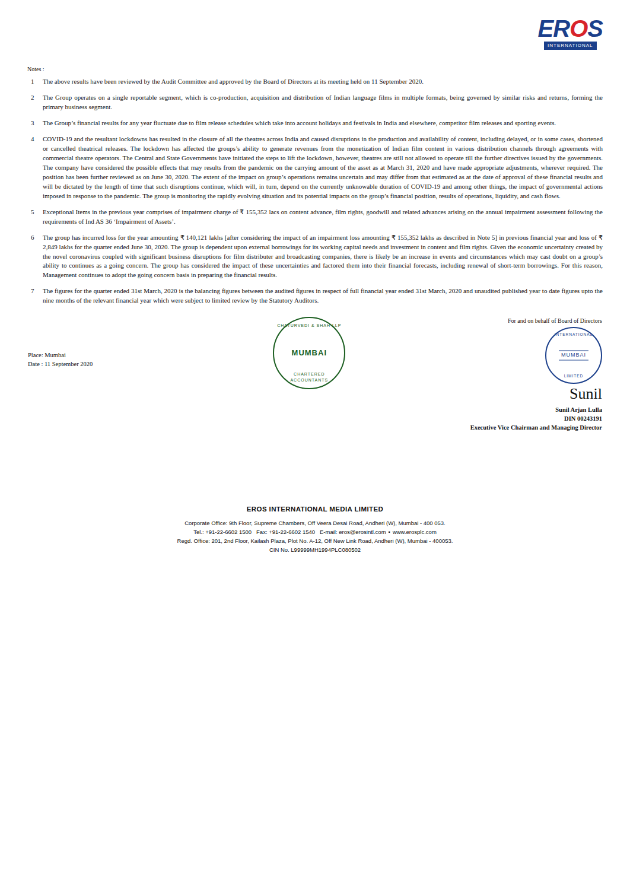EROS
INTERNATIONAL
Notes :
The above results have been reviewed by the Audit Committee and approved by the Board of Directors at its meeting held on 11 September 2020.
The Group operates on a single reportable segment, which is co-production, acquisition and distribution of Indian language films in multiple formats, being governed by similar risks and returns, forming the primary business segment.
The Group’s financial results for any year fluctuate due to film release schedules which take into account holidays and festivals in India and elsewhere, competitor film releases and sporting events.
COVID-19 and the resultant lockdowns has resulted in the closure of all the theatres across India and caused disruptions in the production and availability of content, including delayed, or in some cases, shortened or cancelled theatrical releases. The lockdown has affected the groups’s ability to generate revenues from the monetization of Indian film content in various distribution channels through agreements with commercial theatre operators. The Central and State Governments have initiated the steps to lift the lockdown, however, theatres are still not allowed to operate till the further directives issued by the governments. The company have considered the possible effects that may results from the pandemic on the carrying amount of the asset as at March 31, 2020 and have made appropriate adjustments, wherever required. The position has been further reviewed as on June 30, 2020. The extent of the impact on group’s operations remains uncertain and may differ from that estimated as at the date of approval of these financial results and will be dictated by the length of time that such disruptions continue, which will, in turn, depend on the currently unknowable duration of COVID-19 and among other things, the impact of governmental actions imposed in response to the pandemic. The group is monitoring the rapidly evolving situation and its potential impacts on the group’s financial position, results of operations, liquidity, and cash flows.
Exceptional Items in the previous year comprises of impairment charge of ₹ 155,352 lacs on content advance, film rights, goodwill and related advances arising on the annual impairment assessment following the requirements of Ind AS 36 ‘Impairment of Assets’.
The group has incurred loss for the year amounting ₹ 140,121 lakhs [after considering the impact of an impairment loss amounting ₹ 155,352 lakhs as described in Note 5] in previous financial year and loss of ₹ 2,849 lakhs for the quarter ended June 30, 2020. The group is dependent upon external borrowings for its working capital needs and investment in content and film rights. Given the economic uncertainty created by the novel coronavirus coupled with significant business disruptions for film distributer and broadcasting companies, there is likely be an increase in events and circumstances which may cast doubt on a group’s ability to continues as a going concern. The group has considered the impact of these uncertainties and factored them into their financial forecasts, including renewal of short-term borrowings. For this reason, Management continues to adopt the going concern basis in preparing the financial results.
The figures for the quarter ended 31st March, 2020 is the balancing figures between the audited figures in respect of full financial year ended 31st March, 2020 and unaudited published year to date figures upto the nine months of the relevant financial year which were subject to limited review by the Statutory Auditors.
| Place: Mumbai Date : 11 September 2020 | CHATURVEDI & SHAH LLP MUMBAI CHARTERED ACCOUNTANTS | For and on behalf of Board of Directors INTERNATIONAL MUMBAI LIMITED Sunil Sunil Arjan Lulla DIN 00243191 Executive Vice Chairman and Managing Director |
EROS INTERNATIONAL MEDIA LIMITED
Corporate Office: 9th Floor, Supreme Chambers, Off Veera Desai Road, Andheri (W), Mumbai - 400 053.
Tel.: +91-22-6602 1500 Fax: +91-22-6602 1540 E-mail: eros@erosintl.com•www.erosplc.com
Regd. Office: 201, 2nd Floor, Kailash Plaza, Plot No. A-12, Off New Link Road, Andheri (W), Mumbai - 400053.
CIN No. L99999MH1994PLC080502